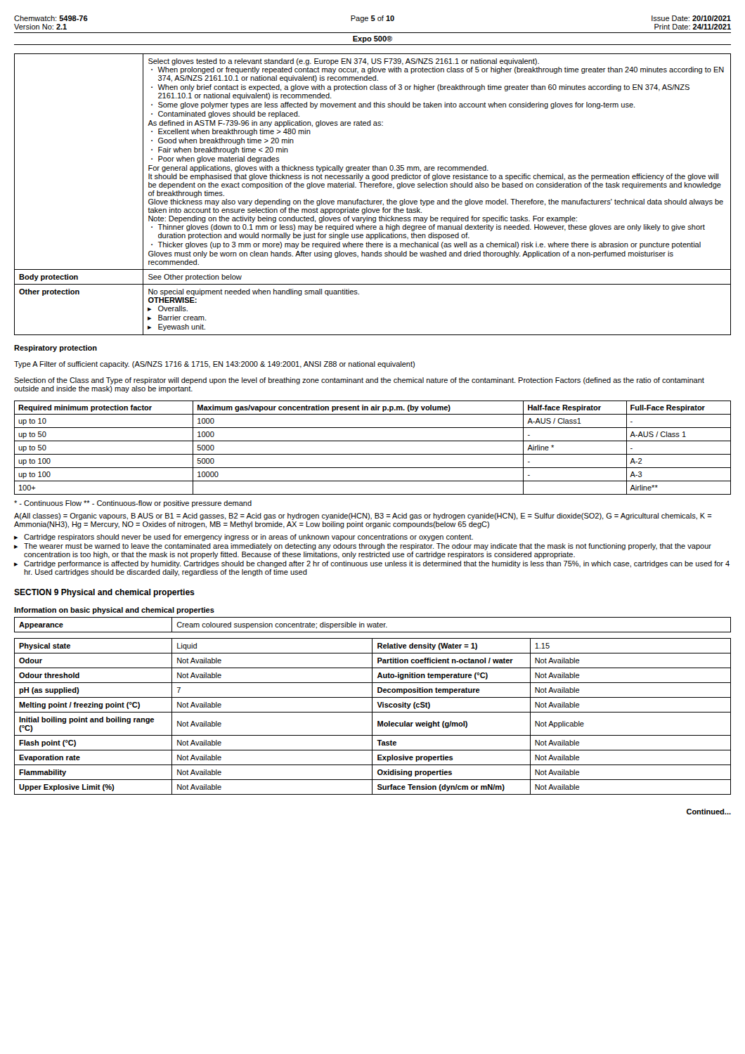Chemwatch: 5498-76
Page 5 of 10
Issue Date: 20/10/2021
Version No: 2.1
Print Date: 24/11/2021
Expo 500®
| | Select gloves tested to a relevant standard (e.g. Europe EN 374, US F739, AS/NZS 2161.1 or national equivalent). When prolonged or frequently repeated contact may occur, a glove with a protection class of 5 or higher (breakthrough time greater than 240 minutes according to EN 374, AS/NZS 2161.10.1 or national equivalent) is recommended. When only brief contact is expected, a glove with a protection class of 3 or higher (breakthrough time greater than 60 minutes according to EN 374, AS/NZS 2161.10.1 or national equivalent) is recommended. Some glove polymer types are less affected by movement and this should be taken into account when considering gloves for long-term use. Contaminated gloves should be replaced. As defined in ASTM F-739-96 in any application, gloves are rated as: Excellent when breakthrough time > 480 min Good when breakthrough time > 20 min Fair when breakthrough time < 20 min Poor when glove material degrades For general applications, gloves with a thickness typically greater than 0.35 mm, are recommended. It should be emphasised that glove thickness is not necessarily a good predictor of glove resistance to a specific chemical, as the permeation efficiency of the glove will be dependent on the exact composition of the glove material. Therefore, glove selection should also be based on consideration of the task requirements and knowledge of breakthrough times. Glove thickness may also vary depending on the glove manufacturer, the glove type and the glove model. Therefore, the manufacturers' technical data should always be taken into account to ensure selection of the most appropriate glove for the task. Note: Depending on the activity being conducted, gloves of varying thickness may be required for specific tasks. For example: Thinner gloves (down to 0.1 mm or less) may be required where a high degree of manual dexterity is needed. However, these gloves are only likely to give short duration protection and would normally be just for single use applications, then disposed of. Thicker gloves (up to 3 mm or more) may be required where there is a mechanical (as well as a chemical) risk i.e. where there is abrasion or puncture potential Gloves must only be worn on clean hands. After using gloves, hands should be washed and dried thoroughly. Application of a non-perfumed moisturiser is recommended. |
| Body protection | See Other protection below |
| Other protection | No special equipment needed when handling small quantities. OTHERWISE: Overalls. Barrier cream. Eyewash unit. |
Respiratory protection
Type A Filter of sufficient capacity. (AS/NZS 1716 & 1715, EN 143:2000 & 149:2001, ANSI Z88 or national equivalent)
Selection of the Class and Type of respirator will depend upon the level of breathing zone contaminant and the chemical nature of the contaminant. Protection Factors (defined as the ratio of contaminant outside and inside the mask) may also be important.
| Required minimum protection factor | Maximum gas/vapour concentration present in air p.p.m. (by volume) | Half-face Respirator | Full-Face Respirator |
| --- | --- | --- | --- |
| up to 10 | 1000 | A-AUS / Class1 | - |
| up to 50 | 1000 | - | A-AUS / Class 1 |
| up to 50 | 5000 | Airline * | - |
| up to 100 | 5000 | - | A-2 |
| up to 100 | 10000 | - | A-3 |
| 100+ | | | Airline** |
* - Continuous Flow ** - Continuous-flow or positive pressure demand
A(All classes) = Organic vapours, B AUS or B1 = Acid gasses, B2 = Acid gas or hydrogen cyanide(HCN), B3 = Acid gas or hydrogen cyanide(HCN), E = Sulfur dioxide(SO2), G = Agricultural chemicals, K = Ammonia(NH3), Hg = Mercury, NO = Oxides of nitrogen, MB = Methyl bromide, AX = Low boiling point organic compounds(below 65 degC)
Cartridge respirators should never be used for emergency ingress or in areas of unknown vapour concentrations or oxygen content.
The wearer must be warned to leave the contaminated area immediately on detecting any odours through the respirator. The odour may indicate that the mask is not functioning properly, that the vapour concentration is too high, or that the mask is not properly fitted. Because of these limitations, only restricted use of cartridge respirators is considered appropriate.
Cartridge performance is affected by humidity. Cartridges should be changed after 2 hr of continuous use unless it is determined that the humidity is less than 75%, in which case, cartridges can be used for 4 hr. Used cartridges should be discarded daily, regardless of the length of time used
SECTION 9 Physical and chemical properties
Information on basic physical and chemical properties
| Appearance | Cream coloured suspension concentrate; dispersible in water. |
| Physical state | Liquid | Relative density (Water = 1) | 1.15 |
| Odour | Not Available | Partition coefficient n-octanol / water | Not Available |
| Odour threshold | Not Available | Auto-ignition temperature (°C) | Not Available |
| pH (as supplied) | 7 | Decomposition temperature | Not Available |
| Melting point / freezing point (°C) | Not Available | Viscosity (cSt) | Not Available |
| Initial boiling point and boiling range (°C) | Not Available | Molecular weight (g/mol) | Not Applicable |
| Flash point (°C) | Not Available | Taste | Not Available |
| Evaporation rate | Not Available | Explosive properties | Not Available |
| Flammability | Not Available | Oxidising properties | Not Available |
| Upper Explosive Limit (%) | Not Available | Surface Tension (dyn/cm or mN/m) | Not Available |
Continued...